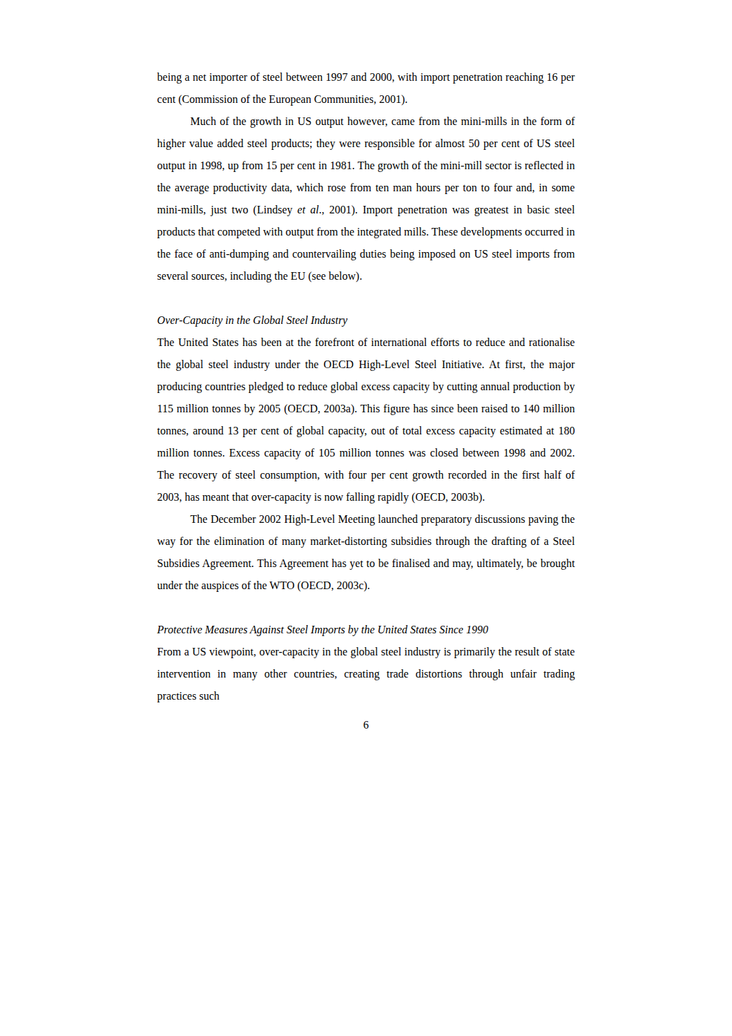being a net importer of steel between 1997 and 2000, with import penetration reaching 16 per cent (Commission of the European Communities, 2001).
Much of the growth in US output however, came from the mini-mills in the form of higher value added steel products; they were responsible for almost 50 per cent of US steel output in 1998, up from 15 per cent in 1981. The growth of the mini-mill sector is reflected in the average productivity data, which rose from ten man hours per ton to four and, in some mini-mills, just two (Lindsey et al., 2001). Import penetration was greatest in basic steel products that competed with output from the integrated mills. These developments occurred in the face of anti-dumping and countervailing duties being imposed on US steel imports from several sources, including the EU (see below).
Over-Capacity in the Global Steel Industry
The United States has been at the forefront of international efforts to reduce and rationalise the global steel industry under the OECD High-Level Steel Initiative. At first, the major producing countries pledged to reduce global excess capacity by cutting annual production by 115 million tonnes by 2005 (OECD, 2003a). This figure has since been raised to 140 million tonnes, around 13 per cent of global capacity, out of total excess capacity estimated at 180 million tonnes. Excess capacity of 105 million tonnes was closed between 1998 and 2002. The recovery of steel consumption, with four per cent growth recorded in the first half of 2003, has meant that over-capacity is now falling rapidly (OECD, 2003b).
The December 2002 High-Level Meeting launched preparatory discussions paving the way for the elimination of many market-distorting subsidies through the drafting of a Steel Subsidies Agreement. This Agreement has yet to be finalised and may, ultimately, be brought under the auspices of the WTO (OECD, 2003c).
Protective Measures Against Steel Imports by the United States Since 1990
From a US viewpoint, over-capacity in the global steel industry is primarily the result of state intervention in many other countries, creating trade distortions through unfair trading practices such
6